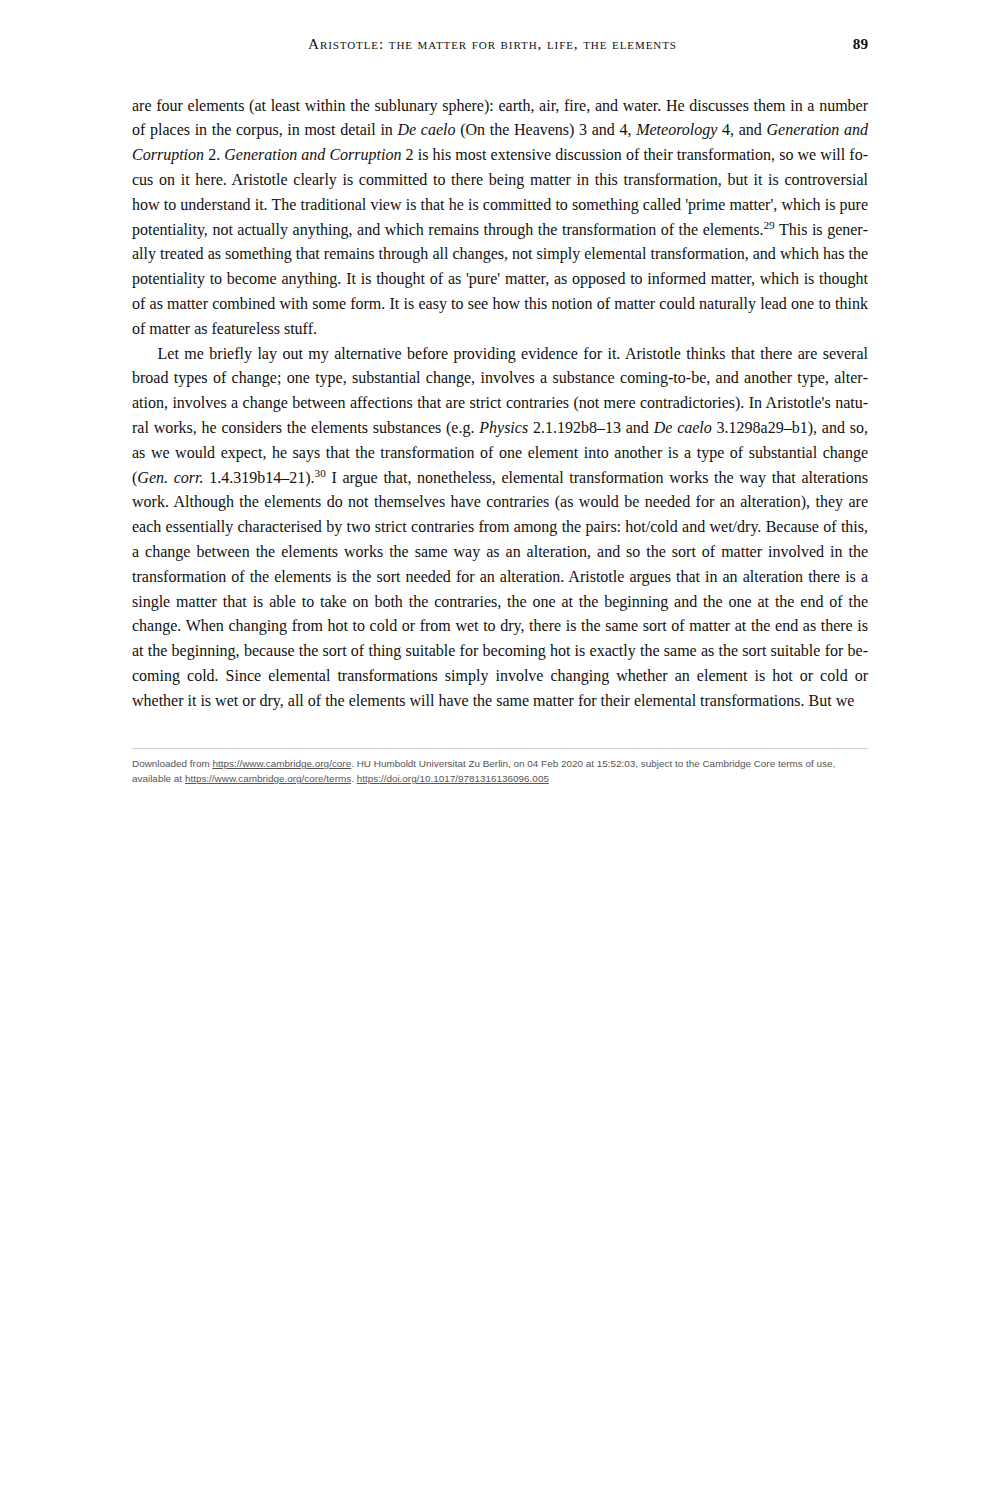Aristotle: the matter for birth, life, the elements 89
are four elements (at least within the sublunary sphere): earth, air, fire, and water. He discusses them in a number of places in the corpus, in most detail in De caelo (On the Heavens) 3 and 4, Meteorology 4, and Generation and Corruption 2. Generation and Corruption 2 is his most extensive discussion of their transformation, so we will focus on it here. Aristotle clearly is committed to there being matter in this transformation, but it is controversial how to understand it. The traditional view is that he is committed to something called 'prime matter', which is pure potentiality, not actually anything, and which remains through the transformation of the elements.29 This is generally treated as something that remains through all changes, not simply elemental transformation, and which has the potentiality to become anything. It is thought of as 'pure' matter, as opposed to informed matter, which is thought of as matter combined with some form. It is easy to see how this notion of matter could naturally lead one to think of matter as featureless stuff.
Let me briefly lay out my alternative before providing evidence for it. Aristotle thinks that there are several broad types of change; one type, substantial change, involves a substance coming-to-be, and another type, alteration, involves a change between affections that are strict contraries (not mere contradictories). In Aristotle's natural works, he considers the elements substances (e.g. Physics 2.1.192b8–13 and De caelo 3.1298a29–b1), and so, as we would expect, he says that the transformation of one element into another is a type of substantial change (Gen. corr. 1.4.319b14–21).30 I argue that, nonetheless, elemental transformation works the way that alterations work. Although the elements do not themselves have contraries (as would be needed for an alteration), they are each essentially characterised by two strict contraries from among the pairs: hot/cold and wet/dry. Because of this, a change between the elements works the same way as an alteration, and so the sort of matter involved in the transformation of the elements is the sort needed for an alteration. Aristotle argues that in an alteration there is a single matter that is able to take on both the contraries, the one at the beginning and the one at the end of the change. When changing from hot to cold or from wet to dry, there is the same sort of matter at the end as there is at the beginning, because the sort of thing suitable for becoming hot is exactly the same as the sort suitable for becoming cold. Since elemental transformations simply involve changing whether an element is hot or cold or whether it is wet or dry, all of the elements will have the same matter for their elemental transformations. But we
Downloaded from https://www.cambridge.org/core. HU Humboldt Universitat Zu Berlin, on 04 Feb 2020 at 15:52:03, subject to the Cambridge Core terms of use, available at https://www.cambridge.org/core/terms. https://doi.org/10.1017/9781316136096.005